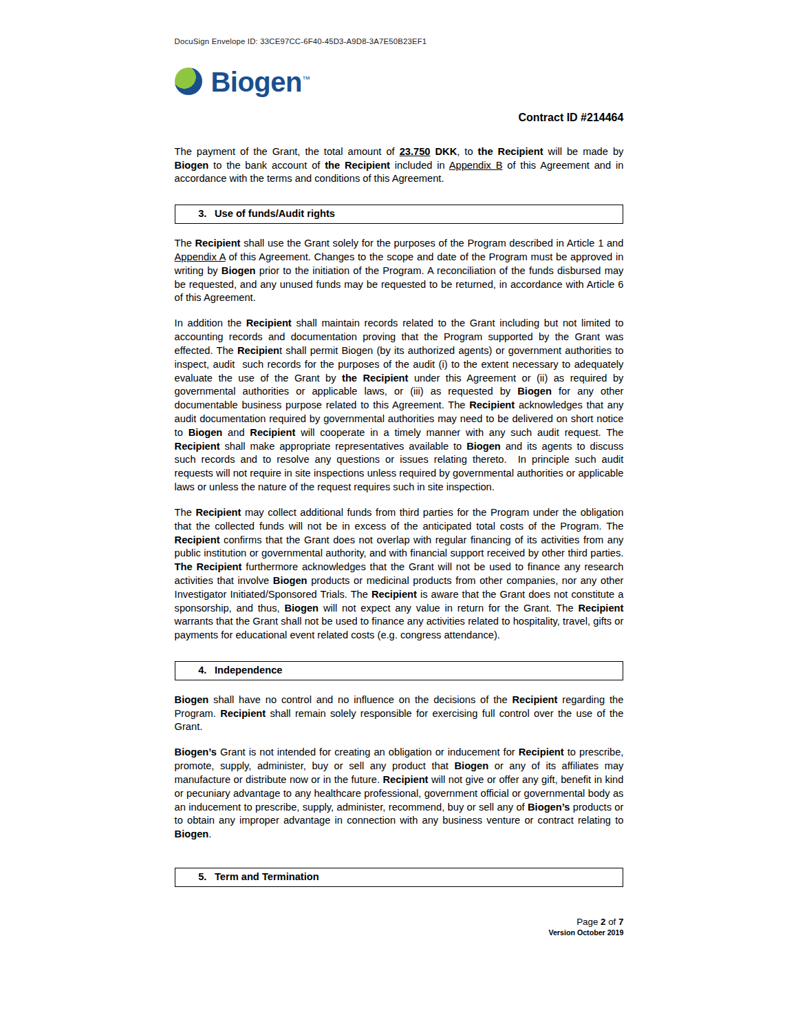DocuSign Envelope ID: 33CE97CC-6F40-45D3-A9D8-3A7E50B23EF1
Biogen™
Contract ID #214464
The payment of the Grant, the total amount of 23.750 DKK, to the Recipient will be made by Biogen to the bank account of the Recipient included in Appendix B of this Agreement and in accordance with the terms and conditions of this Agreement.
3. Use of funds/Audit rights
The Recipient shall use the Grant solely for the purposes of the Program described in Article 1 and Appendix A of this Agreement. Changes to the scope and date of the Program must be approved in writing by Biogen prior to the initiation of the Program. A reconciliation of the funds disbursed may be requested, and any unused funds may be requested to be returned, in accordance with Article 6 of this Agreement.
In addition the Recipient shall maintain records related to the Grant including but not limited to accounting records and documentation proving that the Program supported by the Grant was effected. The Recipient shall permit Biogen (by its authorized agents) or government authorities to inspect, audit such records for the purposes of the audit (i) to the extent necessary to adequately evaluate the use of the Grant by the Recipient under this Agreement or (ii) as required by governmental authorities or applicable laws, or (iii) as requested by Biogen for any other documentable business purpose related to this Agreement. The Recipient acknowledges that any audit documentation required by governmental authorities may need to be delivered on short notice to Biogen and Recipient will cooperate in a timely manner with any such audit request. The Recipient shall make appropriate representatives available to Biogen and its agents to discuss such records and to resolve any questions or issues relating thereto. In principle such audit requests will not require in site inspections unless required by governmental authorities or applicable laws or unless the nature of the request requires such in site inspection.
The Recipient may collect additional funds from third parties for the Program under the obligation that the collected funds will not be in excess of the anticipated total costs of the Program. The Recipient confirms that the Grant does not overlap with regular financing of its activities from any public institution or governmental authority, and with financial support received by other third parties. The Recipient furthermore acknowledges that the Grant will not be used to finance any research activities that involve Biogen products or medicinal products from other companies, nor any other Investigator Initiated/Sponsored Trials. The Recipient is aware that the Grant does not constitute a sponsorship, and thus, Biogen will not expect any value in return for the Grant. The Recipient warrants that the Grant shall not be used to finance any activities related to hospitality, travel, gifts or payments for educational event related costs (e.g. congress attendance).
4. Independence
Biogen shall have no control and no influence on the decisions of the Recipient regarding the Program. Recipient shall remain solely responsible for exercising full control over the use of the Grant.
Biogen’s Grant is not intended for creating an obligation or inducement for Recipient to prescribe, promote, supply, administer, buy or sell any product that Biogen or any of its affiliates may manufacture or distribute now or in the future. Recipient will not give or offer any gift, benefit in kind or pecuniary advantage to any healthcare professional, government official or governmental body as an inducement to prescribe, supply, administer, recommend, buy or sell any of Biogen’s products or to obtain any improper advantage in connection with any business venture or contract relating to Biogen.
5. Term and Termination
Page 2 of 7
Version October 2019